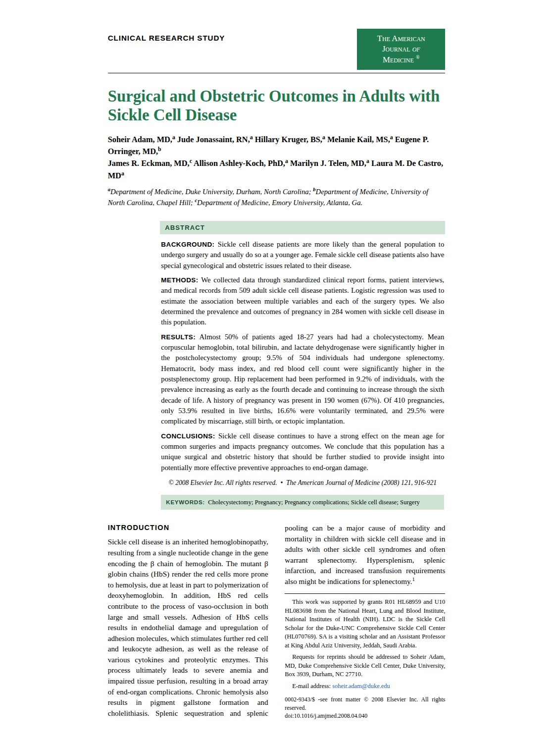CLINICAL RESEARCH STUDY
The American Journal of Medicine ®
Surgical and Obstetric Outcomes in Adults with Sickle Cell Disease
Soheir Adam, MD,a Jude Jonassaint, RN,a Hillary Kruger, BS,a Melanie Kail, MS,a Eugene P. Orringer, MD,b
James R. Eckman, MD,c Allison Ashley-Koch, PhD,a Marilyn J. Telen, MD,a Laura M. De Castro, MDa
aDepartment of Medicine, Duke University, Durham, North Carolina; bDepartment of Medicine, University of North Carolina, Chapel Hill; cDepartment of Medicine, Emory University, Atlanta, Ga.
ABSTRACT
BACKGROUND: Sickle cell disease patients are more likely than the general population to undergo surgery and usually do so at a younger age. Female sickle cell disease patients also have special gynecological and obstetric issues related to their disease.
METHODS: We collected data through standardized clinical report forms, patient interviews, and medical records from 509 adult sickle cell disease patients. Logistic regression was used to estimate the association between multiple variables and each of the surgery types. We also determined the prevalence and outcomes of pregnancy in 284 women with sickle cell disease in this population.
RESULTS: Almost 50% of patients aged 18-27 years had had a cholecystectomy. Mean corpuscular hemoglobin, total bilirubin, and lactate dehydrogenase were significantly higher in the postcholecystectomy group; 9.5% of 504 individuals had undergone splenectomy. Hematocrit, body mass index, and red blood cell count were significantly higher in the postsplenectomy group. Hip replacement had been performed in 9.2% of individuals, with the prevalence increasing as early as the fourth decade and continuing to increase through the sixth decade of life. A history of pregnancy was present in 190 women (67%). Of 410 pregnancies, only 53.9% resulted in live births, 16.6% were voluntarily terminated, and 29.5% were complicated by miscarriage, still birth, or ectopic implantation.
CONCLUSIONS: Sickle cell disease continues to have a strong effect on the mean age for common surgeries and impacts pregnancy outcomes. We conclude that this population has a unique surgical and obstetric history that should be further studied to provide insight into potentially more effective preventive approaches to end-organ damage.
© 2008 Elsevier Inc. All rights reserved. • The American Journal of Medicine (2008) 121, 916-921
KEYWORDS: Cholecystectomy; Pregnancy; Pregnancy complications; Sickle cell disease; Surgery
INTRODUCTION
Sickle cell disease is an inherited hemoglobinopathy, resulting from a single nucleotide change in the gene encoding the β chain of hemoglobin. The mutant β globin chains (HbS) render the red cells more prone to hemolysis, due at least in part to polymerization of deoxyhemoglobin. In addition, HbS red cells contribute to the process of vaso-occlusion in both large and small vessels. Adhesion of HbS cells results in endothelial damage and upregulation of adhesion molecules, which stimulates further red cell and leukocyte adhesion, as well as the release of various cytokines and proteolytic enzymes. This process ultimately leads to severe anemia and impaired tissue perfusion, resulting in a broad array of end-organ complications. Chronic hemolysis also results in pigment gallstone formation and cholelithiasis. Splenic sequestration and splenic pooling can be a major cause of morbidity and mortality in children with sickle cell disease and in adults with other sickle cell syndromes and often warrant splenectomy. Hypersplenism, splenic infarction, and increased transfusion requirements also might be indications for splenectomy.1
This work was supported by grants R01 HL68959 and U10 HL083698 from the National Heart, Lung and Blood Institute, National Institutes of Health (NIH). LDC is the Sickle Cell Scholar for the Duke-UNC Comprehensive Sickle Cell Center (HL070769). SA is a visiting scholar and an Assistant Professor at King Abdul Aziz University, Jeddah, Saudi Arabia.
Requests for reprints should be addressed to Soheir Adam, MD, Duke Comprehensive Sickle Cell Center, Duke University, Box 3939, Durham, NC 27710.
E-mail address: soheir.adam@duke.edu
0002-9343/$ -see front matter © 2008 Elsevier Inc. All rights reserved.
doi:10.1016/j.amjmed.2008.04.040